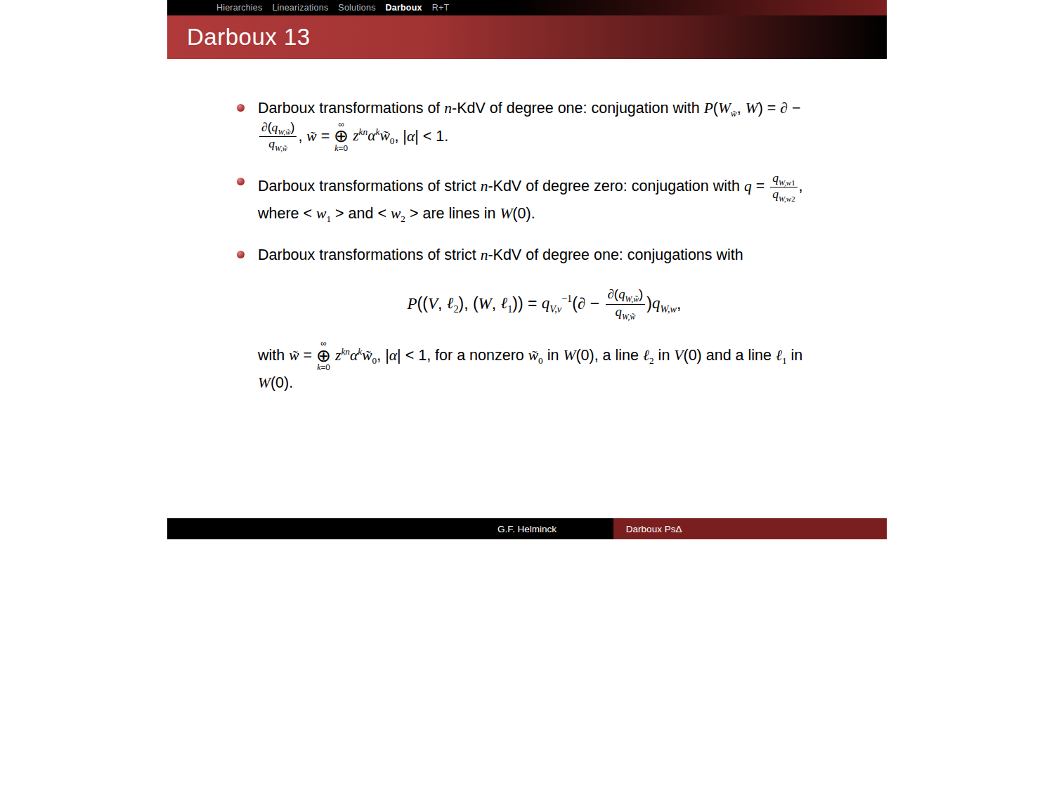Hierarchies Linearizations Solutions Darboux R+T
Darboux 13
Darboux transformations of n-KdV of degree one: conjugation with P(Ww̃, W) = ∂ − ∂(qW,w̃) qW,w̃, w̃ = ∞⊕k=0 zknαkw̃0, |α| < 1.
Darboux transformations of strict n-KdV of degree zero: conjugation with q = qW,w1 qW,w2, where < w1 > and < w2 > are lines in W(0).
Darboux transformations of strict n-KdV of degree one: conjugations with
P((V, ℓ2), (W, ℓ1)) = qV,v−1(∂ − ∂(qW,w̃) qW,w̃)qW,w,
with w̃ = ∞⊕k=0 zknαkw̃0, |α| < 1, for a nonzero w̃0 in W(0), a line ℓ2 in V(0) and a line ℓ1 in W(0).
G.F. Helminck
Darboux PsΔ